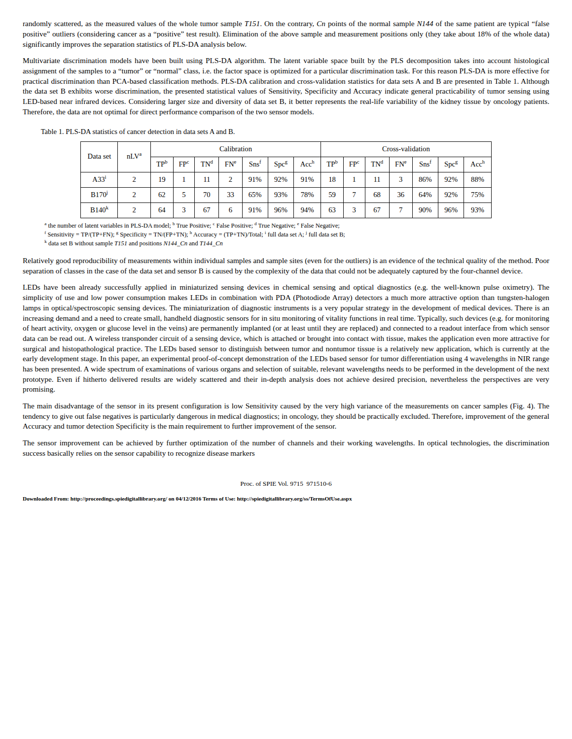randomly scattered, as the measured values of the whole tumor sample T151. On the contrary, Cn points of the normal sample N144 of the same patient are typical “false positive” outliers (considering cancer as a “positive” test result). Elimination of the above sample and measurement positions only (they take about 18% of the whole data) significantly improves the separation statistics of PLS-DA analysis below.
Multivariate discrimination models have been built using PLS-DA algorithm. The latent variable space built by the PLS decomposition takes into account histological assignment of the samples to a “tumor” or “normal” class, i.e. the factor space is optimized for a particular discrimination task. For this reason PLS-DA is more effective for practical discrimination than PCA-based classification methods. PLS-DA calibration and cross-validation statistics for data sets A and B are presented in Table 1. Although the data set B exhibits worse discrimination, the presented statistical values of Sensitivity, Specificity and Accuracy indicate general practicability of tumor sensing using LED-based near infrared devices. Considering larger size and diversity of data set B, it better represents the real-life variability of the kidney tissue by oncology patients. Therefore, the data are not optimal for direct performance comparison of the two sensor models.
Table 1. PLS-DA statistics of cancer detection in data sets A and B.
| Data set | nLV a | Calibration | Cross-validation |
| --- | --- | --- | --- |
| TP b | FP c | TN d | FN e | Sns f | Spc g | Acc h | TP b | FP c | TN d | FN e | Sns f | Spc g | Acc h |
| A33 i | 2 | 19 | 1 | 11 | 2 | 91% | 92% | 91% | 18 | 1 | 11 | 3 | 86% | 92% | 88% |
| B170 j | 2 | 62 | 5 | 70 | 33 | 65% | 93% | 78% | 59 | 7 | 68 | 36 | 64% | 92% | 75% |
| B140 k | 2 | 64 | 3 | 67 | 6 | 91% | 96% | 94% | 63 | 3 | 67 | 7 | 90% | 96% | 93% |
a the number of latent variables in PLS-DA model; b True Positive; c False Positive; d True Negative; e False Negative; f Sensitivity = TP/(TP+FN); g Specificity = TN/(FP+TN); h Accuracy = (TP+TN)/Total; i full data set A; j full data set B; k data set B without sample T151 and positions N144_Cn and T144_Cn
Relatively good reproducibility of measurements within individual samples and sample sites (even for the outliers) is an evidence of the technical quality of the method. Poor separation of classes in the case of the data set and sensor B is caused by the complexity of the data that could not be adequately captured by the four-channel device.
LEDs have been already successfully applied in miniaturized sensing devices in chemical sensing and optical diagnostics (e.g. the well-known pulse oximetry). The simplicity of use and low power consumption makes LEDs in combination with PDA (Photodiode Array) detectors a much more attractive option than tungsten-halogen lamps in optical/spectroscopic sensing devices. The miniaturization of diagnostic instruments is a very popular strategy in the development of medical devices. There is an increasing demand and a need to create small, handheld diagnostic sensors for in situ monitoring of vitality functions in real time. Typically, such devices (e.g. for monitoring of heart activity, oxygen or glucose level in the veins) are permanently implanted (or at least until they are replaced) and connected to a readout interface from which sensor data can be read out. A wireless transponder circuit of a sensing device, which is attached or brought into contact with tissue, makes the application even more attractive for surgical and histopathological practice. The LEDs based sensor to distinguish between tumor and nontumor tissue is a relatively new application, which is currently at the early development stage. In this paper, an experimental proof-of-concept demonstration of the LEDs based sensor for tumor differentiation using 4 wavelengths in NIR range has been presented. A wide spectrum of examinations of various organs and selection of suitable, relevant wavelengths needs to be performed in the development of the next prototype. Even if hitherto delivered results are widely scattered and their in-depth analysis does not achieve desired precision, nevertheless the perspectives are very promising.
The main disadvantage of the sensor in its present configuration is low Sensitivity caused by the very high variance of the measurements on cancer samples (Fig. 4). The tendency to give out false negatives is particularly dangerous in medical diagnostics; in oncology, they should be practically excluded. Therefore, improvement of the general Accuracy and tumor detection Specificity is the main requirement to further improvement of the sensor.
The sensor improvement can be achieved by further optimization of the number of channels and their working wavelengths. In optical technologies, the discrimination success basically relies on the sensor capability to recognize disease markers
Proc. of SPIE Vol. 9715 971510-6
Downloaded From: http://proceedings.spiedigitallibrary.org/ on 04/12/2016 Terms of Use: http://spiedigitallibrary.org/ss/TermsOfUse.aspx